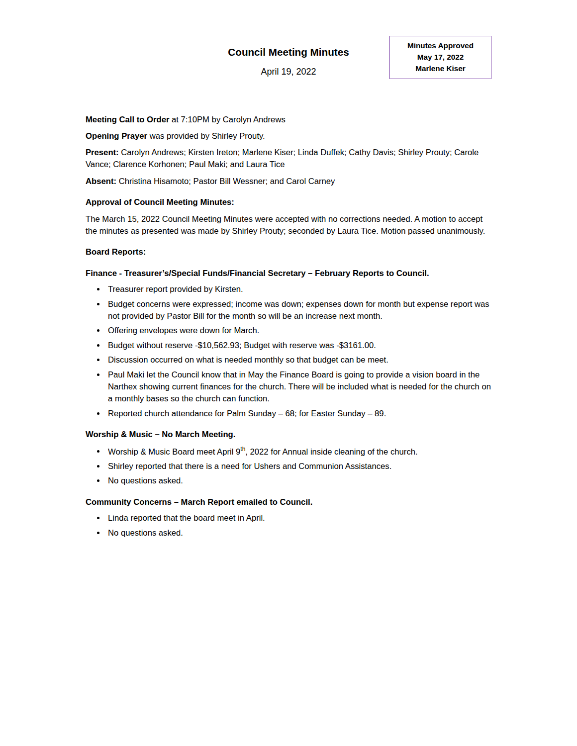Minutes Approved
May 17, 2022
Marlene Kiser
Council Meeting Minutes
April 19, 2022
Meeting Call to Order at 7:10PM by Carolyn Andrews
Opening Prayer was provided by Shirley Prouty.
Present: Carolyn Andrews; Kirsten Ireton; Marlene Kiser; Linda Duffek; Cathy Davis; Shirley Prouty; Carole Vance; Clarence Korhonen; Paul Maki; and Laura Tice
Absent: Christina Hisamoto; Pastor Bill Wessner; and Carol Carney
Approval of Council Meeting Minutes:
The March 15, 2022 Council Meeting Minutes were accepted with no corrections needed. A motion to accept the minutes as presented was made by Shirley Prouty; seconded by Laura Tice. Motion passed unanimously.
Board Reports:
Finance - Treasurer’s/Special Funds/Financial Secretary – February Reports to Council.
Treasurer report provided by Kirsten.
Budget concerns were expressed; income was down; expenses down for month but expense report was not provided by Pastor Bill for the month so will be an increase next month.
Offering envelopes were down for March.
Budget without reserve -$10,562.93; Budget with reserve was -$3161.00.
Discussion occurred on what is needed monthly so that budget can be meet.
Paul Maki let the Council know that in May the Finance Board is going to provide a vision board in the Narthex showing current finances for the church. There will be included what is needed for the church on a monthly bases so the church can function.
Reported church attendance for Palm Sunday – 68; for Easter Sunday – 89.
Worship & Music – No March Meeting.
Worship & Music Board meet April 9th, 2022 for Annual inside cleaning of the church.
Shirley reported that there is a need for Ushers and Communion Assistances.
No questions asked.
Community Concerns – March Report emailed to Council.
Linda reported that the board meet in April.
No questions asked.